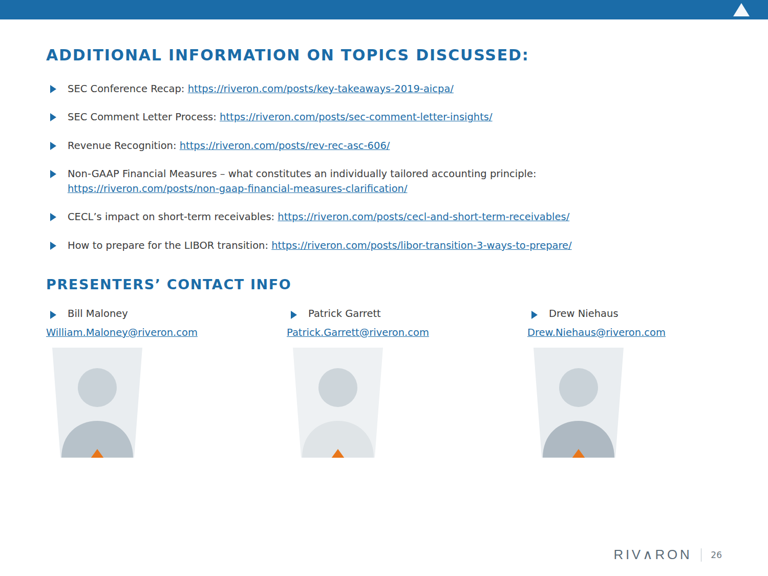ADDITIONAL INFORMATION ON TOPICS DISCUSSED:
SEC Conference Recap: https://riveron.com/posts/key-takeaways-2019-aicpa/
SEC Comment Letter Process: https://riveron.com/posts/sec-comment-letter-insights/
Revenue Recognition: https://riveron.com/posts/rev-rec-asc-606/
Non-GAAP Financial Measures – what constitutes an individually tailored accounting principle:
https://riveron.com/posts/non-gaap-financial-measures-clarification/
CECL’s impact on short-term receivables: https://riveron.com/posts/cecl-and-short-term-receivables/
How to prepare for the LIBOR transition: https://riveron.com/posts/libor-transition-3-ways-to-prepare/
PRESENTERS’ CONTACT INFO
Bill Maloney
William.Maloney@riveron.com
Patrick Garrett
Patrick.Garrett@riveron.com
Drew Niehaus
Drew.Niehaus@riveron.com
RIV∧RON 26